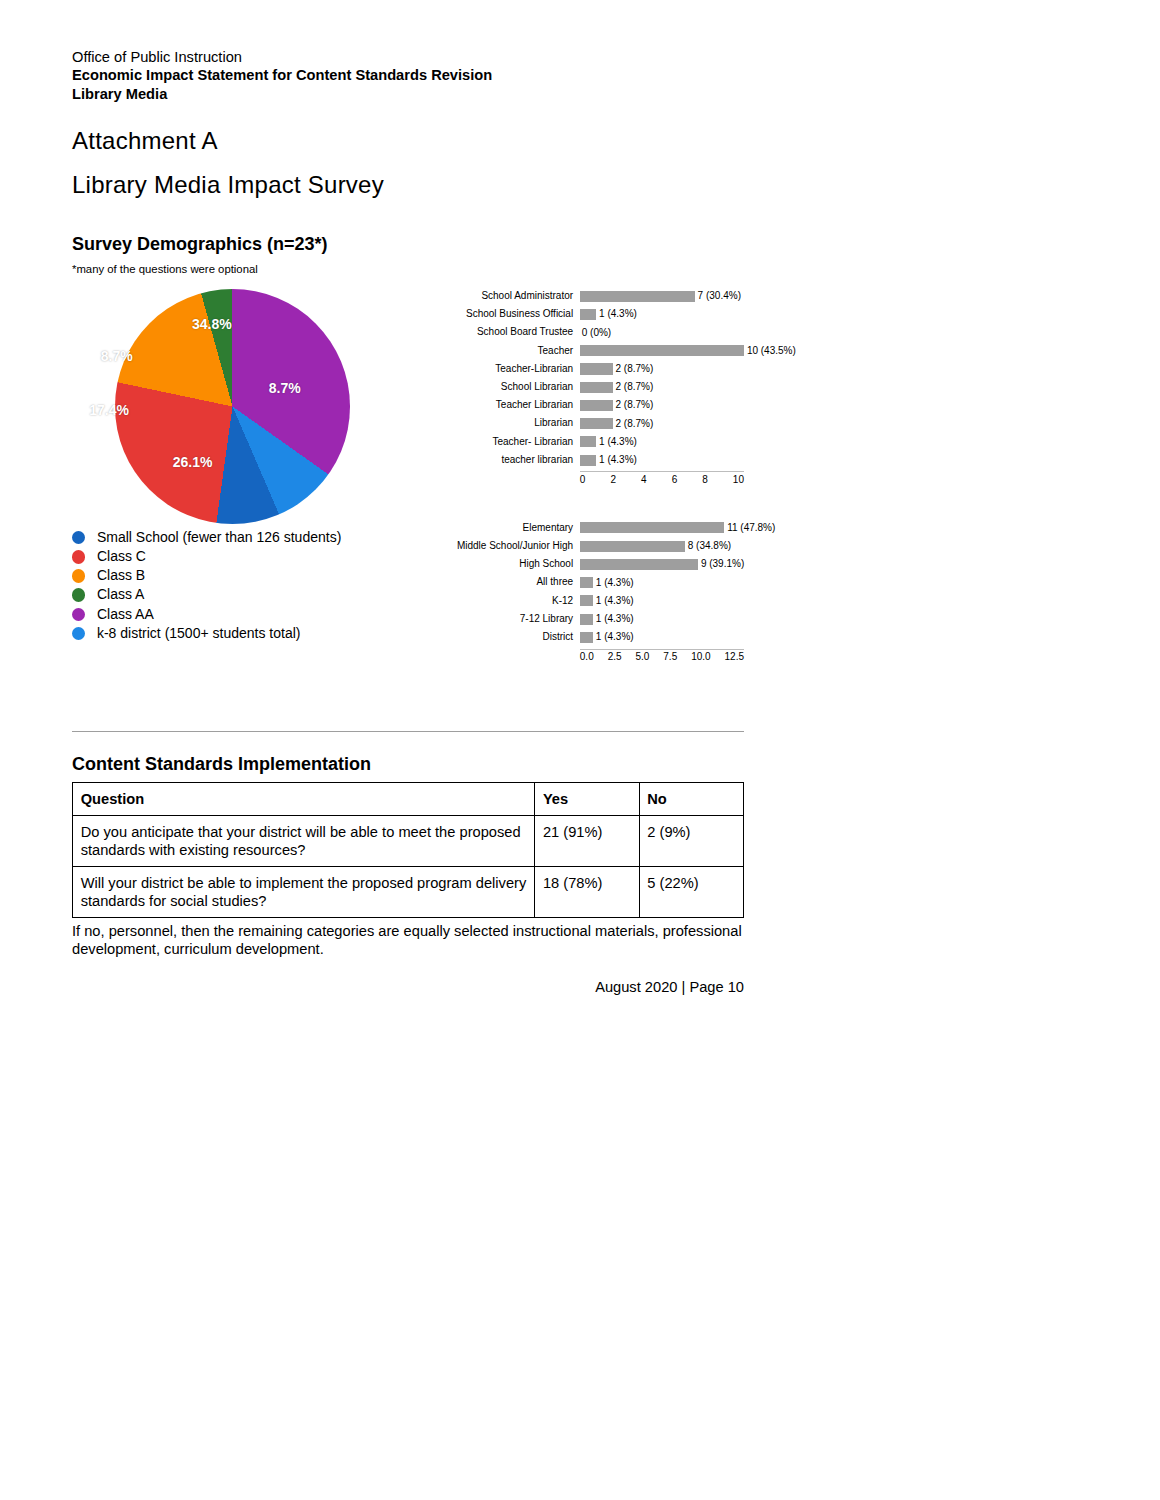Office of Public Instruction
Economic Impact Statement for Content Standards Revision
Library Media
Attachment A
Library Media Impact Survey
Survey Demographics (n=23*)
*many of the questions were optional
34.8% 8.7% 17.4% 8.7% 26.1%
Small School (fewer than 126 students)
Class C
Class B
Class A
Class AA
k-8 district (1500+ students total)
School Administrator
7 (30.4%)
School Business Official
1 (4.3%)
School Board Trustee
0 (0%)
Teacher
10 (43.5%)
Teacher-Librarian
2 (8.7%)
School Librarian
2 (8.7%)
Teacher Librarian
2 (8.7%)
Librarian
2 (8.7%)
Teacher- Librarian
1 (4.3%)
teacher librarian
1 (4.3%)
0246810
Elementary
11 (47.8%)
Middle School/Junior High
8 (34.8%)
High School
9 (39.1%)
All three
1 (4.3%)
K-12
1 (4.3%)
7-12 Library
1 (4.3%)
District
1 (4.3%)
0.02.55.07.510.012.5
Content Standards Implementation
| Question | Yes | No |
| --- | --- | --- |
| Do you anticipate that your district will be able to meet the proposed standards with existing resources? | 21 (91%) | 2 (9%) |
| Will your district be able to implement the proposed program delivery standards for social studies? | 18 (78%) | 5 (22%) |
If no, personnel, then the remaining categories are equally selected instructional materials, professional development, curriculum development.
August 2020 | Page 10